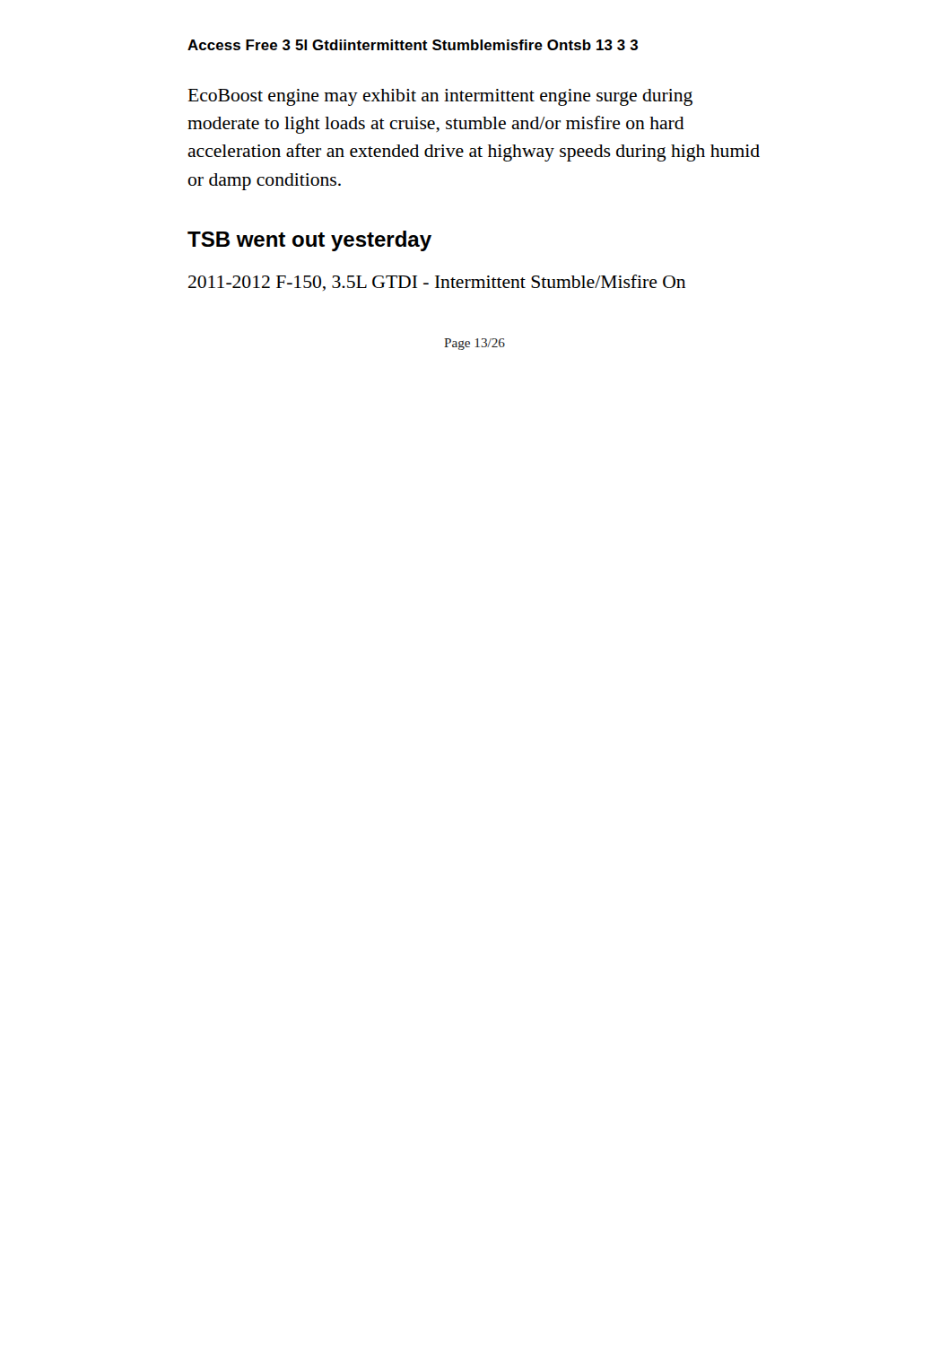Access Free 3 5l Gtdiintermittent Stumblemisfire Ontsb 13 3 3
EcoBoost engine may exhibit an intermittent engine surge during moderate to light loads at cruise, stumble and/or misfire on hard acceleration after an extended drive at highway speeds during high humid or damp conditions.
TSB went out yesterday
2011-2012 F-150, 3.5L GTDI - Intermittent Stumble/Misfire On
Page 13/26